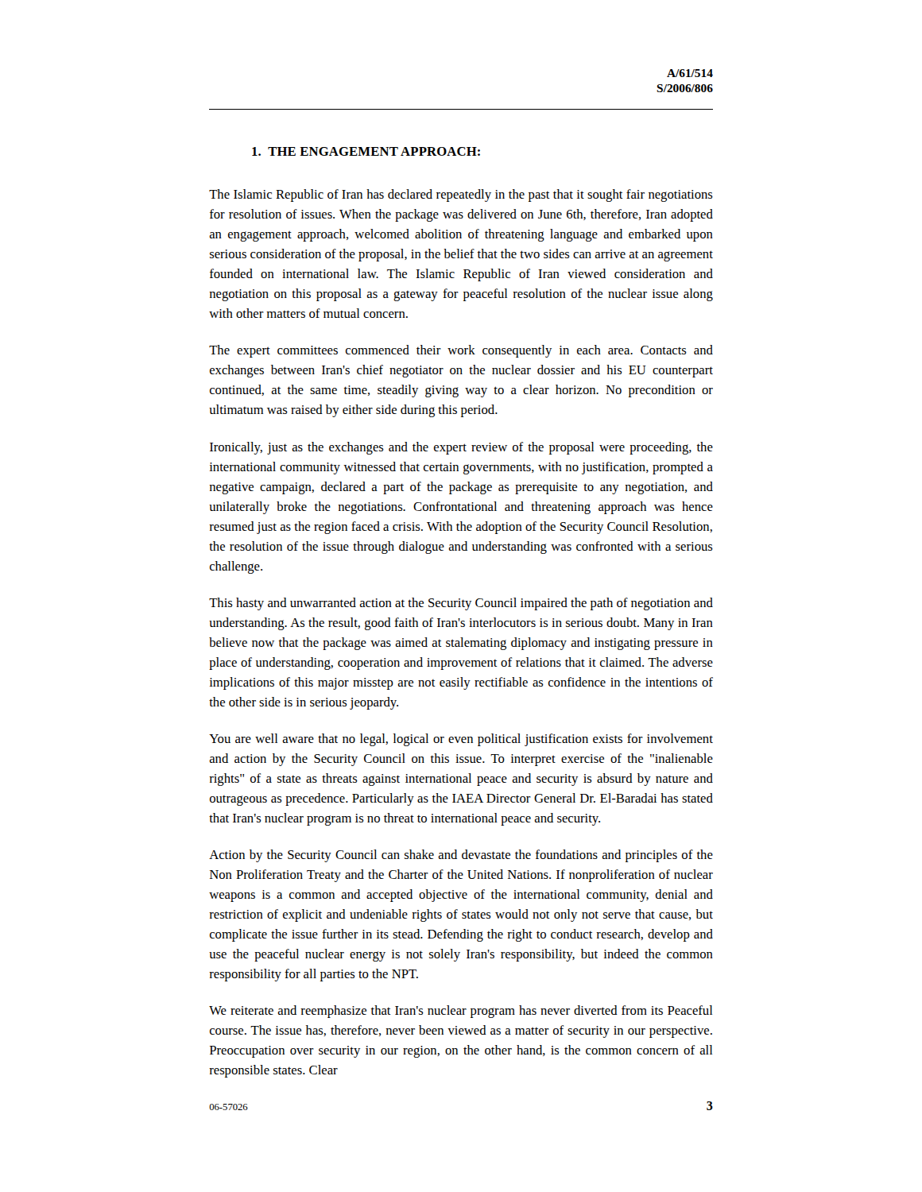A/61/514 S/2006/806
1. THE ENGAGEMENT APPROACH:
The Islamic Republic of Iran has declared repeatedly in the past that it sought fair negotiations for resolution of issues. When the package was delivered on June 6th, therefore, Iran adopted an engagement approach, welcomed abolition of threatening language and embarked upon serious consideration of the proposal, in the belief that the two sides can arrive at an agreement founded on international law. The Islamic Republic of Iran viewed consideration and negotiation on this proposal as a gateway for peaceful resolution of the nuclear issue along with other matters of mutual concern.
The expert committees commenced their work consequently in each area. Contacts and exchanges between Iran's chief negotiator on the nuclear dossier and his EU counterpart continued, at the same time, steadily giving way to a clear horizon. No precondition or ultimatum was raised by either side during this period.
Ironically, just as the exchanges and the expert review of the proposal were proceeding, the international community witnessed that certain governments, with no justification, prompted a negative campaign, declared a part of the package as prerequisite to any negotiation, and unilaterally broke the negotiations. Confrontational and threatening approach was hence resumed just as the region faced a crisis. With the adoption of the Security Council Resolution, the resolution of the issue through dialogue and understanding was confronted with a serious challenge.
This hasty and unwarranted action at the Security Council impaired the path of negotiation and understanding. As the result, good faith of Iran's interlocutors is in serious doubt. Many in Iran believe now that the package was aimed at stalemating diplomacy and instigating pressure in place of understanding, cooperation and improvement of relations that it claimed. The adverse implications of this major misstep are not easily rectifiable as confidence in the intentions of the other side is in serious jeopardy.
You are well aware that no legal, logical or even political justification exists for involvement and action by the Security Council on this issue. To interpret exercise of the "inalienable rights" of a state as threats against international peace and security is absurd by nature and outrageous as precedence. Particularly as the IAEA Director General Dr. El-Baradai has stated that Iran's nuclear program is no threat to international peace and security.
Action by the Security Council can shake and devastate the foundations and principles of the Non Proliferation Treaty and the Charter of the United Nations. If nonproliferation of nuclear weapons is a common and accepted objective of the international community, denial and restriction of explicit and undeniable rights of states would not only not serve that cause, but complicate the issue further in its stead. Defending the right to conduct research, develop and use the peaceful nuclear energy is not solely Iran's responsibility, but indeed the common responsibility for all parties to the NPT.
We reiterate and reemphasize that Iran's nuclear program has never diverted from its Peaceful course. The issue has, therefore, never been viewed as a matter of security in our perspective. Preoccupation over security in our region, on the other hand, is the common concern of all responsible states. Clear
06-57026 3